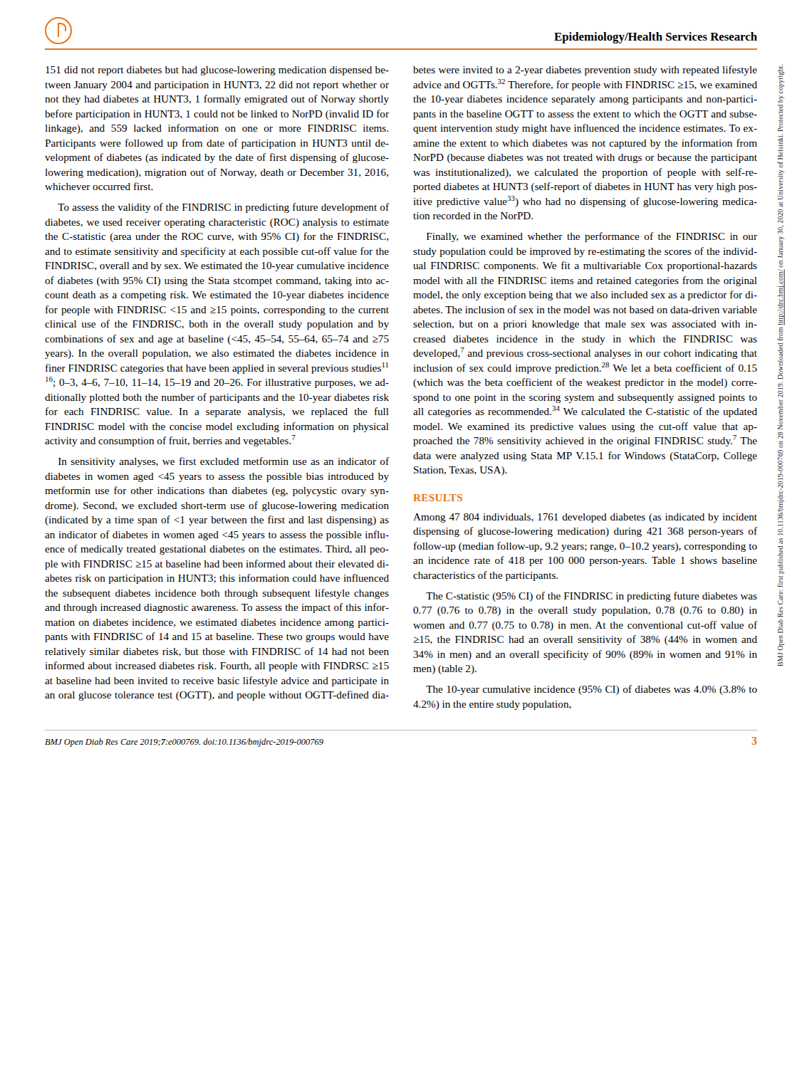BMJ Open Diab Res Care: first published as 10.1136/bmjdrc-2019-000769 on 28 November 2019. Downloaded from http://drc.bmj.com/ on January 30, 2020 at University of Helsinki. Protected by copyright.
Epidemiology/Health Services Research
151 did not report diabetes but had glucose-lowering medication dispensed between January 2004 and participation in HUNT3, 22 did not report whether or not they had diabetes at HUNT3, 1 formally emigrated out of Norway shortly before participation in HUNT3, 1 could not be linked to NorPD (invalid ID for linkage), and 559 lacked information on one or more FINDRISC items. Participants were followed up from date of participation in HUNT3 until development of diabetes (as indicated by the date of first dispensing of glucose-lowering medication), migration out of Norway, death or December 31, 2016, whichever occurred first.
To assess the validity of the FINDRISC in predicting future development of diabetes, we used receiver operating characteristic (ROC) analysis to estimate the C-statistic (area under the ROC curve, with 95% CI) for the FINDRISC, and to estimate sensitivity and specificity at each possible cut-off value for the FINDRISC, overall and by sex. We estimated the 10-year cumulative incidence of diabetes (with 95% CI) using the Stata stcompet command, taking into account death as a competing risk. We estimated the 10-year diabetes incidence for people with FINDRISC <15 and ≥15 points, corresponding to the current clinical use of the FINDRISC, both in the overall study population and by combinations of sex and age at baseline (<45, 45–54, 55–64, 65–74 and ≥75 years). In the overall population, we also estimated the diabetes incidence in finer FINDRISC categories that have been applied in several previous studies11 16; 0–3, 4–6, 7–10, 11–14, 15–19 and 20–26. For illustrative purposes, we additionally plotted both the number of participants and the 10-year diabetes risk for each FINDRISC value. In a separate analysis, we replaced the full FINDRISC model with the concise model excluding information on physical activity and consumption of fruit, berries and vegetables.7
In sensitivity analyses, we first excluded metformin use as an indicator of diabetes in women aged <45 years to assess the possible bias introduced by metformin use for other indications than diabetes (eg, polycystic ovary syndrome). Second, we excluded short-term use of glucose-lowering medication (indicated by a time span of <1 year between the first and last dispensing) as an indicator of diabetes in women aged <45 years to assess the possible influence of medically treated gestational diabetes on the estimates. Third, all people with FINDRISC ≥15 at baseline had been informed about their elevated diabetes risk on participation in HUNT3; this information could have influenced the subsequent diabetes incidence both through subsequent lifestyle changes and through increased diagnostic awareness. To assess the impact of this information on diabetes incidence, we estimated diabetes incidence among participants with FINDRISC of 14 and 15 at baseline. These two groups would have relatively similar diabetes risk, but those with FINDRISC of 14 had not been informed about increased diabetes risk. Fourth, all people with FINDRSC ≥15 at baseline had been invited to receive basic lifestyle advice and participate in an oral glucose tolerance test (OGTT), and people without OGTT-defined diabetes were invited to a 2-year diabetes prevention study with repeated lifestyle advice and OGTTs.32 Therefore, for people with FINDRISC ≥15, we examined the 10-year diabetes incidence separately among participants and non-participants in the baseline OGTT to assess the extent to which the OGTT and subsequent intervention study might have influenced the incidence estimates. To examine the extent to which diabetes was not captured by the information from NorPD (because diabetes was not treated with drugs or because the participant was institutionalized), we calculated the proportion of people with self-reported diabetes at HUNT3 (self-report of diabetes in HUNT has very high positive predictive value33) who had no dispensing of glucose-lowering medication recorded in the NorPD.
Finally, we examined whether the performance of the FINDRISC in our study population could be improved by re-estimating the scores of the individual FINDRISC components. We fit a multivariable Cox proportional-hazards model with all the FINDRISC items and retained categories from the original model, the only exception being that we also included sex as a predictor for diabetes. The inclusion of sex in the model was not based on data-driven variable selection, but on a priori knowledge that male sex was associated with increased diabetes incidence in the study in which the FINDRISC was developed,7 and previous cross-sectional analyses in our cohort indicating that inclusion of sex could improve prediction.28 We let a beta coefficient of 0.15 (which was the beta coefficient of the weakest predictor in the model) correspond to one point in the scoring system and subsequently assigned points to all categories as recommended.34 We calculated the C-statistic of the updated model. We examined its predictive values using the cut-off value that approached the 78% sensitivity achieved in the original FINDRISC study.7 The data were analyzed using Stata MP V.15.1 for Windows (StataCorp, College Station, Texas, USA).
Results
Among 47 804 individuals, 1761 developed diabetes (as indicated by incident dispensing of glucose-lowering medication) during 421 368 person-years of follow-up (median follow-up, 9.2 years; range, 0–10.2 years), corresponding to an incidence rate of 418 per 100 000 person-years. Table 1 shows baseline characteristics of the participants.
The C-statistic (95% CI) of the FINDRISC in predicting future diabetes was 0.77 (0.76 to 0.78) in the overall study population, 0.78 (0.76 to 0.80) in women and 0.77 (0.75 to 0.78) in men. At the conventional cut-off value of ≥15, the FINDRISC had an overall sensitivity of 38% (44% in women and 34% in men) and an overall specificity of 90% (89% in women and 91% in men) (table 2).
The 10-year cumulative incidence (95% CI) of diabetes was 4.0% (3.8% to 4.2%) in the entire study population,
BMJ Open Diab Res Care 2019;7:e000769. doi:10.1136/bmjdrc-2019-000769
3